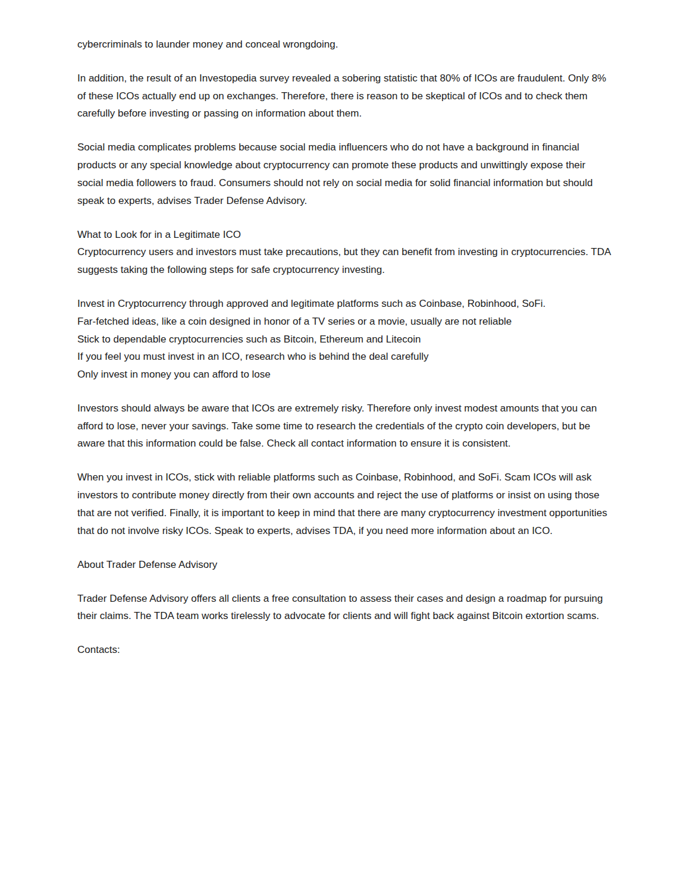cybercriminals to launder money and conceal wrongdoing.
In addition, the result of an Investopedia survey revealed a sobering statistic that 80% of ICOs are fraudulent. Only 8% of these ICOs actually end up on exchanges. Therefore, there is reason to be skeptical of ICOs and to check them carefully before investing or passing on information about them.
Social media complicates problems because social media influencers who do not have a background in financial products or any special knowledge about cryptocurrency can promote these products and unwittingly expose their social media followers to fraud. Consumers should not rely on social media for solid financial information but should speak to experts, advises Trader Defense Advisory.
What to Look for in a Legitimate ICO
Cryptocurrency users and investors must take precautions, but they can benefit from investing in cryptocurrencies. TDA suggests taking the following steps for safe cryptocurrency investing.
Invest in Cryptocurrency through approved and legitimate platforms such as Coinbase, Robinhood, SoFi.
Far-fetched ideas, like a coin designed in honor of a TV series or a movie, usually are not reliable
Stick to dependable cryptocurrencies such as Bitcoin, Ethereum and Litecoin
If you feel you must invest in an ICO, research who is behind the deal carefully
Only invest in money you can afford to lose
Investors should always be aware that ICOs are extremely risky. Therefore only invest modest amounts that you can afford to lose, never your savings. Take some time to research the credentials of the crypto coin developers, but be aware that this information could be false. Check all contact information to ensure it is consistent.
When you invest in ICOs, stick with reliable platforms such as Coinbase, Robinhood, and SoFi. Scam ICOs will ask investors to contribute money directly from their own accounts and reject the use of platforms or insist on using those that are not verified. Finally, it is important to keep in mind that there are many cryptocurrency investment opportunities that do not involve risky ICOs. Speak to experts, advises TDA, if you need more information about an ICO.
About Trader Defense Advisory
Trader Defense Advisory offers all clients a free consultation to assess their cases and design a roadmap for pursuing their claims. The TDA team works tirelessly to advocate for clients and will fight back against Bitcoin extortion scams.
Contacts: